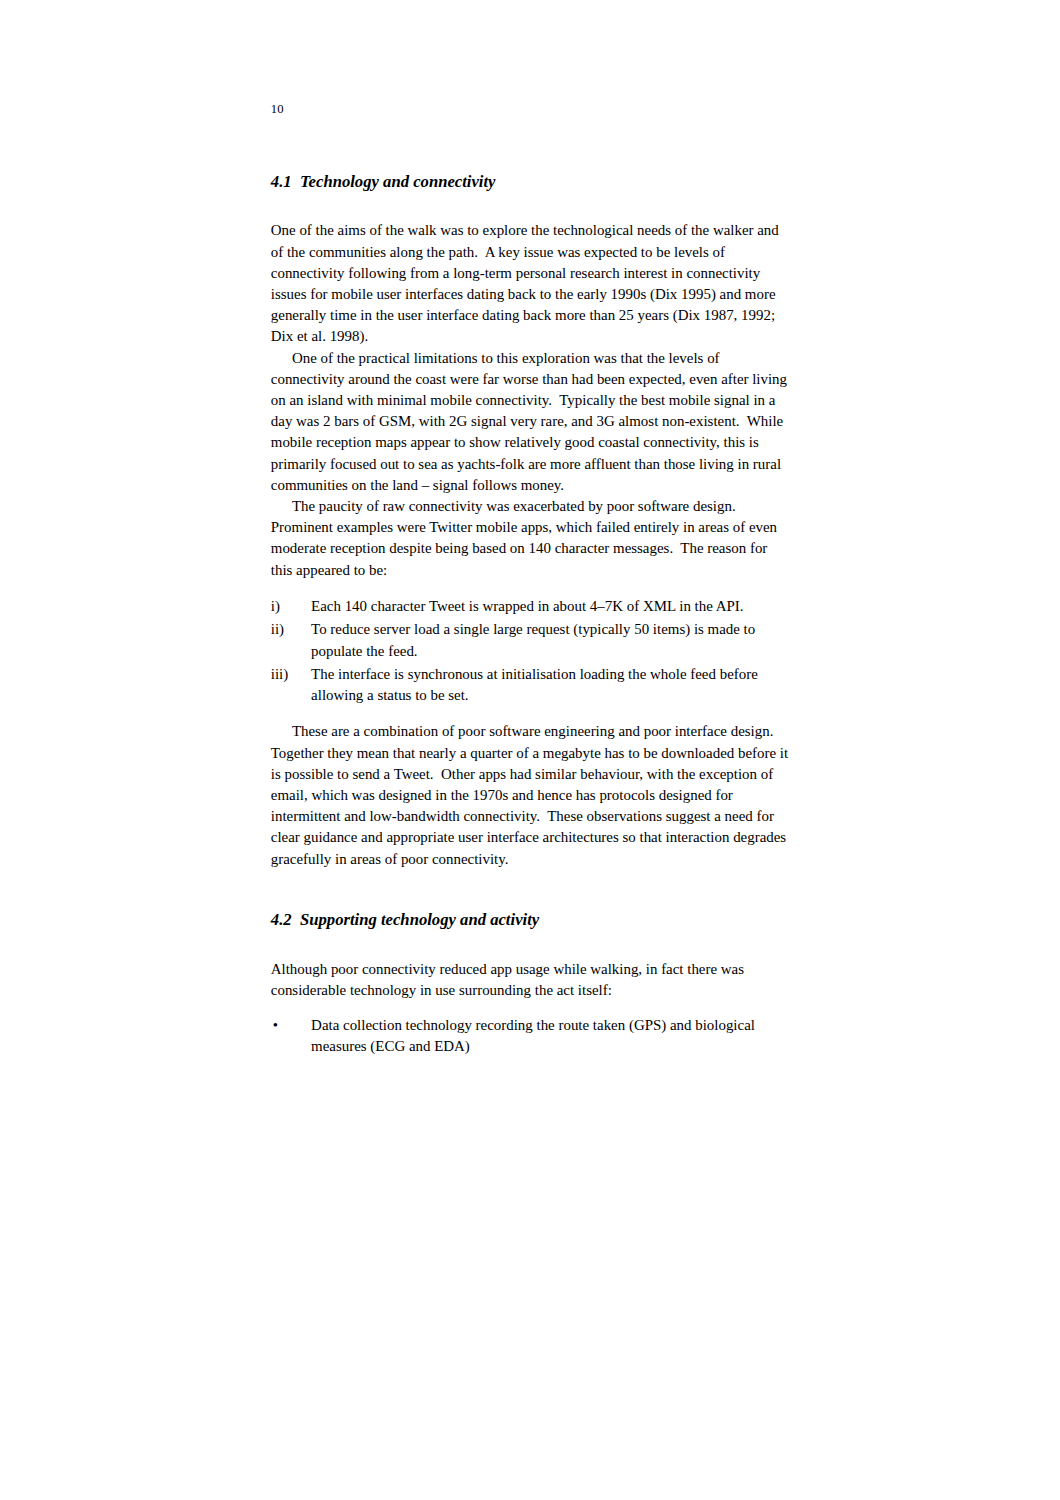10
4.1 Technology and connectivity
One of the aims of the walk was to explore the technological needs of the walker and of the communities along the path. A key issue was expected to be levels of connectivity following from a long-term personal research interest in connectivity issues for mobile user interfaces dating back to the early 1990s (Dix 1995) and more generally time in the user interface dating back more than 25 years (Dix 1987, 1992; Dix et al. 1998).
One of the practical limitations to this exploration was that the levels of connectivity around the coast were far worse than had been expected, even after living on an island with minimal mobile connectivity. Typically the best mobile signal in a day was 2 bars of GSM, with 2G signal very rare, and 3G almost non-existent. While mobile reception maps appear to show relatively good coastal connectivity, this is primarily focused out to sea as yachts-folk are more affluent than those living in rural communities on the land – signal follows money.
The paucity of raw connectivity was exacerbated by poor software design. Prominent examples were Twitter mobile apps, which failed entirely in areas of even moderate reception despite being based on 140 character messages. The reason for this appeared to be:
i) Each 140 character Tweet is wrapped in about 4–7K of XML in the API.
ii) To reduce server load a single large request (typically 50 items) is made to populate the feed.
iii) The interface is synchronous at initialisation loading the whole feed before allowing a status to be set.
These are a combination of poor software engineering and poor interface design. Together they mean that nearly a quarter of a megabyte has to be downloaded before it is possible to send a Tweet. Other apps had similar behaviour, with the exception of email, which was designed in the 1970s and hence has protocols designed for intermittent and low-bandwidth connectivity. These observations suggest a need for clear guidance and appropriate user interface architectures so that interaction degrades gracefully in areas of poor connectivity.
4.2 Supporting technology and activity
Although poor connectivity reduced app usage while walking, in fact there was considerable technology in use surrounding the act itself:
•Data collection technology recording the route taken (GPS) and biological measures (ECG and EDA)